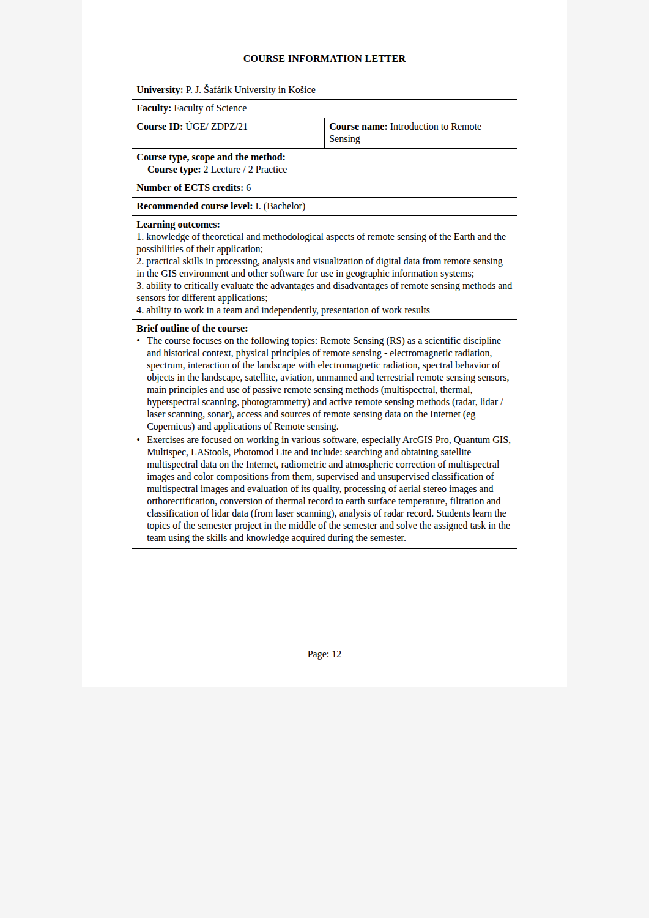COURSE INFORMATION LETTER
| University: P. J. Šafárik University in Košice |
| Faculty: Faculty of Science |
| Course ID: ÚGE/ ZDPZ/21 | Course name: Introduction to Remote Sensing |
| Course type, scope and the method: Course type: 2 Lecture / 2 Practice |
| Number of ECTS credits: 6 |
| Recommended course level: I. (Bachelor) |
| Learning outcomes: 1. knowledge of theoretical and methodological aspects of remote sensing of the Earth and the possibilities of their application; 2. practical skills in processing, analysis and visualization of digital data from remote sensing in the GIS environment and other software for use in geographic information systems; 3. ability to critically evaluate the advantages and disadvantages of remote sensing methods and sensors for different applications; 4. ability to work in a team and independently, presentation of work results |
| Brief outline of the course: The course focuses on the following topics: Remote Sensing (RS) as a scientific discipline and historical context, physical principles of remote sensing - electromagnetic radiation, spectrum, interaction of the landscape with electromagnetic radiation, spectral behavior of objects in the landscape, satellite, aviation, unmanned and terrestrial remote sensing sensors, main principles and use of passive remote sensing methods (multispectral, thermal, hyperspectral scanning, photogrammetry) and active remote sensing methods (radar, lidar / laser scanning, sonar), access and sources of remote sensing data on the Internet (eg Copernicus) and applications of Remote sensing. Exercises are focused on working in various software, especially ArcGIS Pro, Quantum GIS, Multispec, LAStools, Photomod Lite and include: searching and obtaining satellite multispectral data on the Internet, radiometric and atmospheric correction of multispectral images and color compositions from them, supervised and unsupervised classification of multispectral images and evaluation of its quality, processing of aerial stereo images and orthorectification, conversion of thermal record to earth surface temperature, filtration and classification of lidar data (from laser scanning), analysis of radar record. Students learn the topics of the semester project in the middle of the semester and solve the assigned task in the team using the skills and knowledge acquired during the semester. |
Page: 12